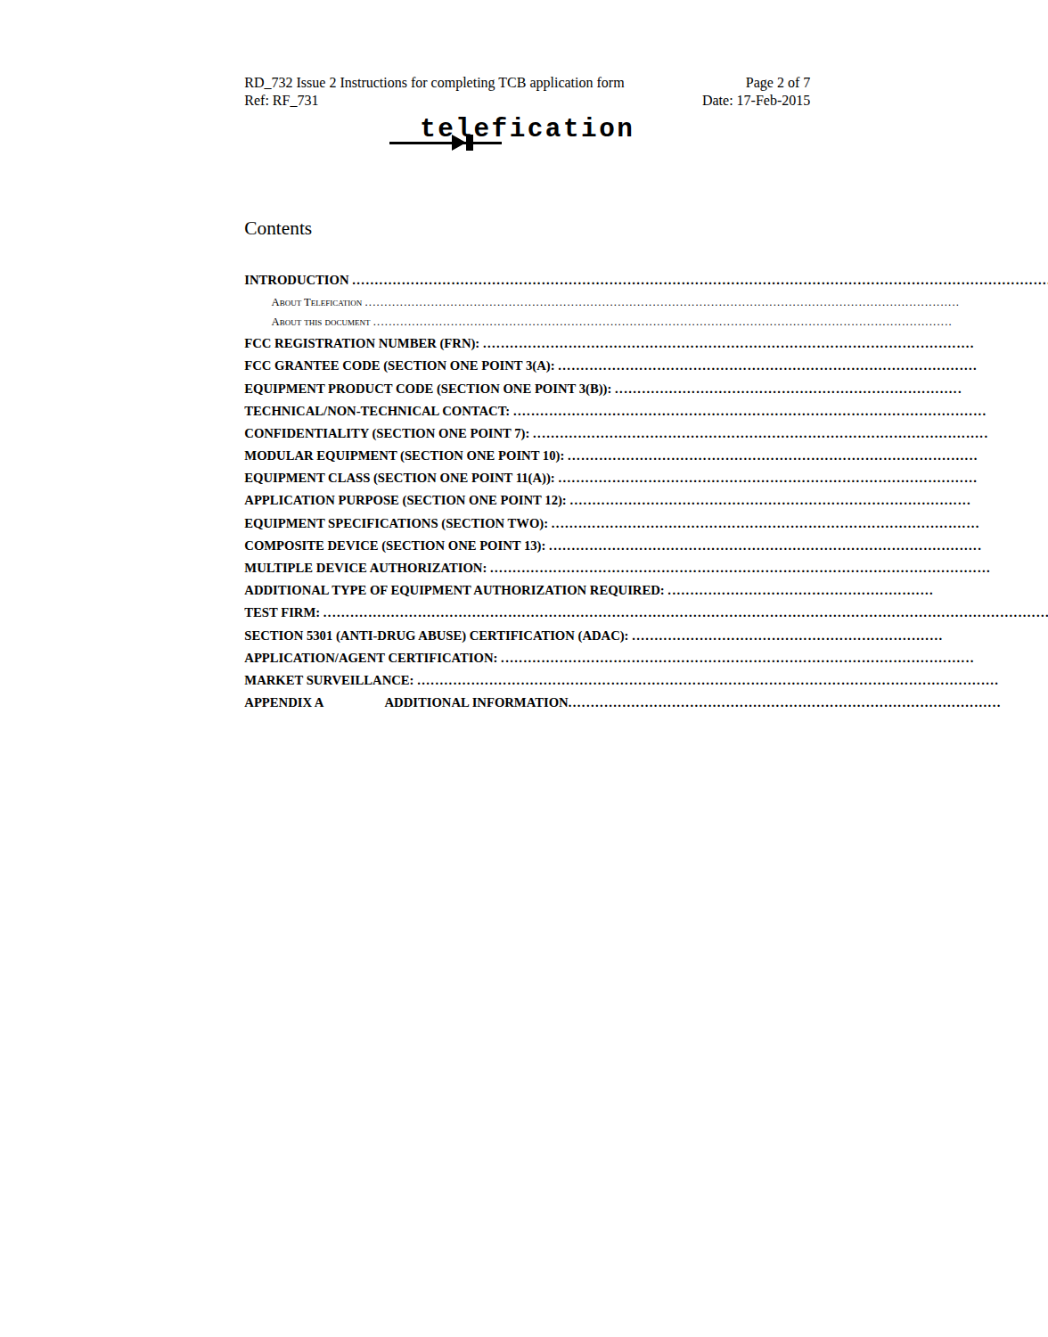| RD_732 Issue 2 Instructions for completing TCB application form | Page 2 of 7 |
| Ref: RF_731 | Date: 17-Feb-2015 |
telefication
Contents
| INTRODUCTION ........................................................................................................................................................... | 3 |
| About Telefication ......................................................................................................................................................... | 3 |
| About this document ..................................................................................................................................................... | 3 |
| FCC REGISTRATION NUMBER (FRN): ............................................................................................................. | 3 |
| FCC GRANTEE CODE (SECTION ONE POINT 3(A): ............................................................................................. | 3 |
| EQUIPMENT PRODUCT CODE (SECTION ONE POINT 3(B)): ............................................................................. | 3 |
| TECHNICAL/NON-TECHNICAL CONTACT: ......................................................................................................... | 4 |
| CONFIDENTIALITY (SECTION ONE POINT 7): ..................................................................................................... | 4 |
| MODULAR EQUIPMENT (SECTION ONE POINT 10): ........................................................................................... | 4 |
| EQUIPMENT CLASS (SECTION ONE POINT 11(A)): ............................................................................................. | 4 |
| APPLICATION PURPOSE (SECTION ONE POINT 12): ......................................................................................... | 5 |
| EQUIPMENT SPECIFICATIONS (SECTION TWO): ............................................................................................... | 5 |
| COMPOSITE DEVICE (SECTION ONE POINT 13): ................................................................................................ | 5 |
| MULTIPLE DEVICE AUTHORIZATION: ............................................................................................................... | 6 |
| ADDITIONAL TYPE OF EQUIPMENT AUTHORIZATION REQUIRED: ........................................................... | 6 |
| TEST FIRM: ................................................................................................................................................................. | 6 |
| SECTION 5301 (ANTI-DRUG ABUSE) CERTIFICATION (ADAC): ..................................................................... | 6 |
| APPLICATION/AGENT CERTIFICATION: ......................................................................................................... | 7 |
| MARKET SURVEILLANCE: ................................................................................................................................. | 7 |
| APPENDIX A ADDITIONAL INFORMATION ................................................................................................ | 7 |